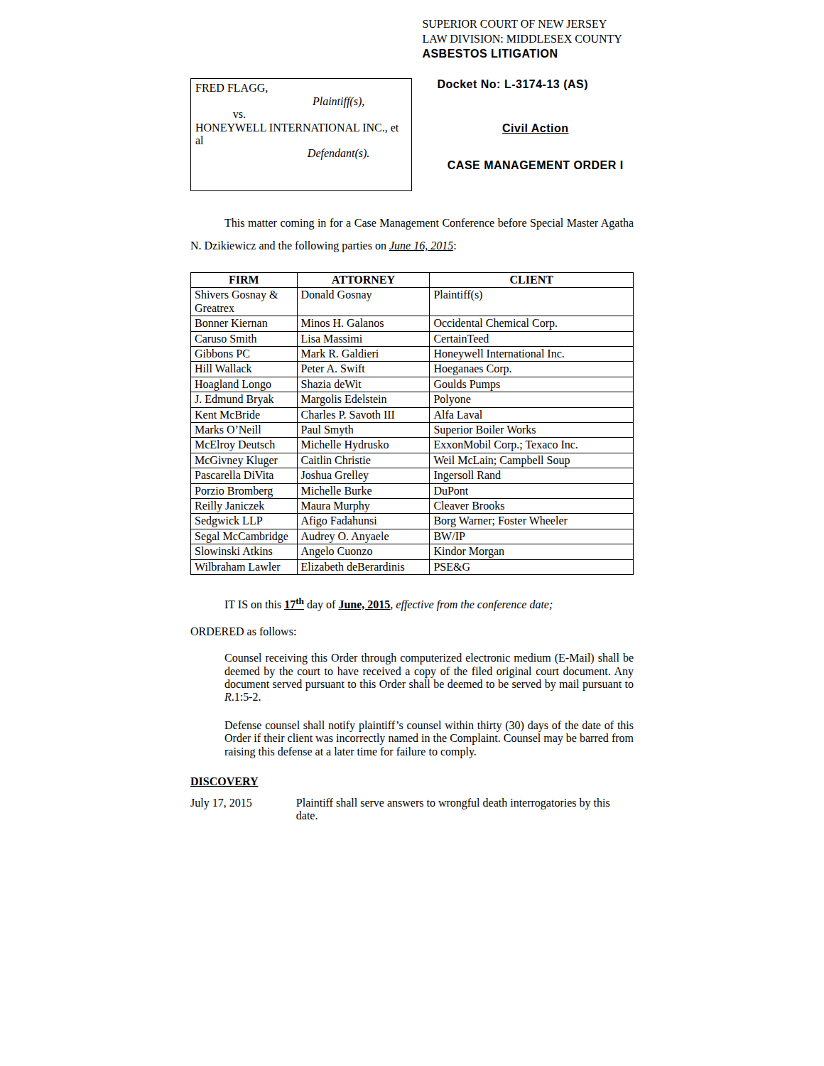SUPERIOR COURT OF NEW JERSEY
LAW DIVISION: MIDDLESEX COUNTY
ASBESTOS LITIGATION
| FRED FLAGG, Plaintiff(s), vs. HONEYWELL INTERNATIONAL INC., et al Defendant(s). | Docket No: L-3174-13 (AS) Civil Action CASE MANAGEMENT ORDER I |
This matter coming in for a Case Management Conference before Special Master Agatha N. Dzikiewicz and the following parties on June 16, 2015:
| FIRM | ATTORNEY | CLIENT |
| --- | --- | --- |
| Shivers Gosnay & Greatrex | Donald Gosnay | Plaintiff(s) |
| Bonner Kiernan | Minos H. Galanos | Occidental Chemical Corp. |
| Caruso Smith | Lisa Massimi | CertainTeed |
| Gibbons PC | Mark R. Galdieri | Honeywell International Inc. |
| Hill Wallack | Peter A. Swift | Hoeganaes Corp. |
| Hoagland Longo | Shazia deWit | Goulds Pumps |
| J. Edmund Bryak | Margolis Edelstein | Polyone |
| Kent McBride | Charles P. Savoth III | Alfa Laval |
| Marks O’Neill | Paul Smyth | Superior Boiler Works |
| McElroy Deutsch | Michelle Hydrusko | ExxonMobil Corp.; Texaco Inc. |
| McGivney Kluger | Caitlin Christie | Weil McLain; Campbell Soup |
| Pascarella DiVita | Joshua Grelley | Ingersoll Rand |
| Porzio Bromberg | Michelle Burke | DuPont |
| Reilly Janiczek | Maura Murphy | Cleaver Brooks |
| Sedgwick LLP | Afigo Fadahunsi | Borg Warner; Foster Wheeler |
| Segal McCambridge | Audrey O. Anyaele | BW/IP |
| Slowinski Atkins | Angelo Cuonzo | Kindor Morgan |
| Wilbraham Lawler | Elizabeth deBerardinis | PSE&G |
IT IS on this 17th day of June, 2015, effective from the conference date;
ORDERED as follows:
Counsel receiving this Order through computerized electronic medium (E-Mail) shall be deemed by the court to have received a copy of the filed original court document. Any document served pursuant to this Order shall be deemed to be served by mail pursuant to R.1:5-2.
Defense counsel shall notify plaintiff’s counsel within thirty (30) days of the date of this Order if their client was incorrectly named in the Complaint. Counsel may be barred from raising this defense at a later time for failure to comply.
DISCOVERY
July 17, 2015
Plaintiff shall serve answers to wrongful death interrogatories by this date.